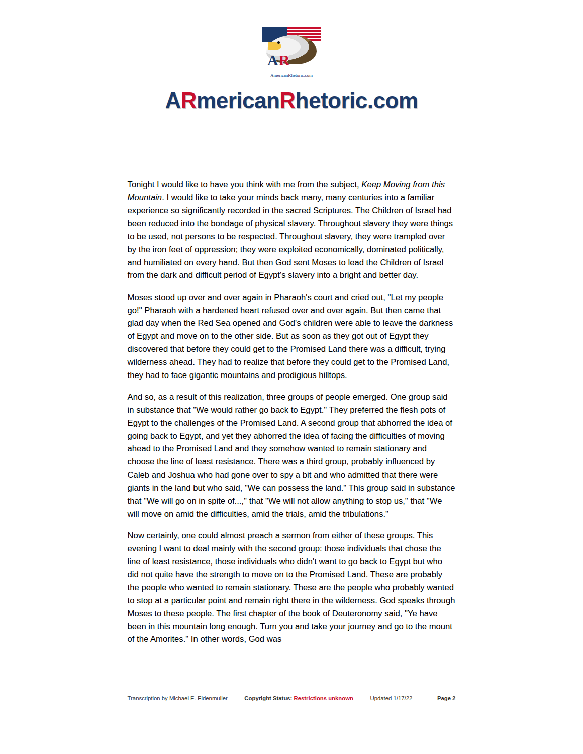AR
AmericanRhetoric.com
ARmericanRhetoric.com
Tonight I would like to have you think with me from the subject, Keep Moving from this Mountain. I would like to take your minds back many, many centuries into a familiar experience so significantly recorded in the sacred Scriptures. The Children of Israel had been reduced into the bondage of physical slavery. Throughout slavery they were things to be used, not persons to be respected. Throughout slavery, they were trampled over by the iron feet of oppression; they were exploited economically, dominated politically, and humiliated on every hand. But then God sent Moses to lead the Children of Israel from the dark and difficult period of Egypt's slavery into a bright and better day.
Moses stood up over and over again in Pharaoh's court and cried out, "Let my people go!" Pharaoh with a hardened heart refused over and over again. But then came that glad day when the Red Sea opened and God's children were able to leave the darkness of Egypt and move on to the other side. But as soon as they got out of Egypt they discovered that before they could get to the Promised Land there was a difficult, trying wilderness ahead. They had to realize that before they could get to the Promised Land, they had to face gigantic mountains and prodigious hilltops.
And so, as a result of this realization, three groups of people emerged. One group said in substance that "We would rather go back to Egypt." They preferred the flesh pots of Egypt to the challenges of the Promised Land. A second group that abhorred the idea of going back to Egypt, and yet they abhorred the idea of facing the difficulties of moving ahead to the Promised Land and they somehow wanted to remain stationary and choose the line of least resistance. There was a third group, probably influenced by Caleb and Joshua who had gone over to spy a bit and who admitted that there were giants in the land but who said, "We can possess the land." This group said in substance that "We will go on in spite of...," that "We will not allow anything to stop us," that "We will move on amid the difficulties, amid the trials, amid the tribulations."
Now certainly, one could almost preach a sermon from either of these groups. This evening I want to deal mainly with the second group: those individuals that chose the line of least resistance, those individuals who didn't want to go back to Egypt but who did not quite have the strength to move on to the Promised Land. These are probably the people who wanted to remain stationary. These are the people who probably wanted to stop at a particular point and remain right there in the wilderness. God speaks through Moses to these people. The first chapter of the book of Deuteronomy said, "Ye have been in this mountain long enough. Turn you and take your journey and go to the mount of the Amorites." In other words, God was
Transcription by Michael E. Eidenmuller Copyright Status: Restrictions unknown Updated 1/17/22 Page 2